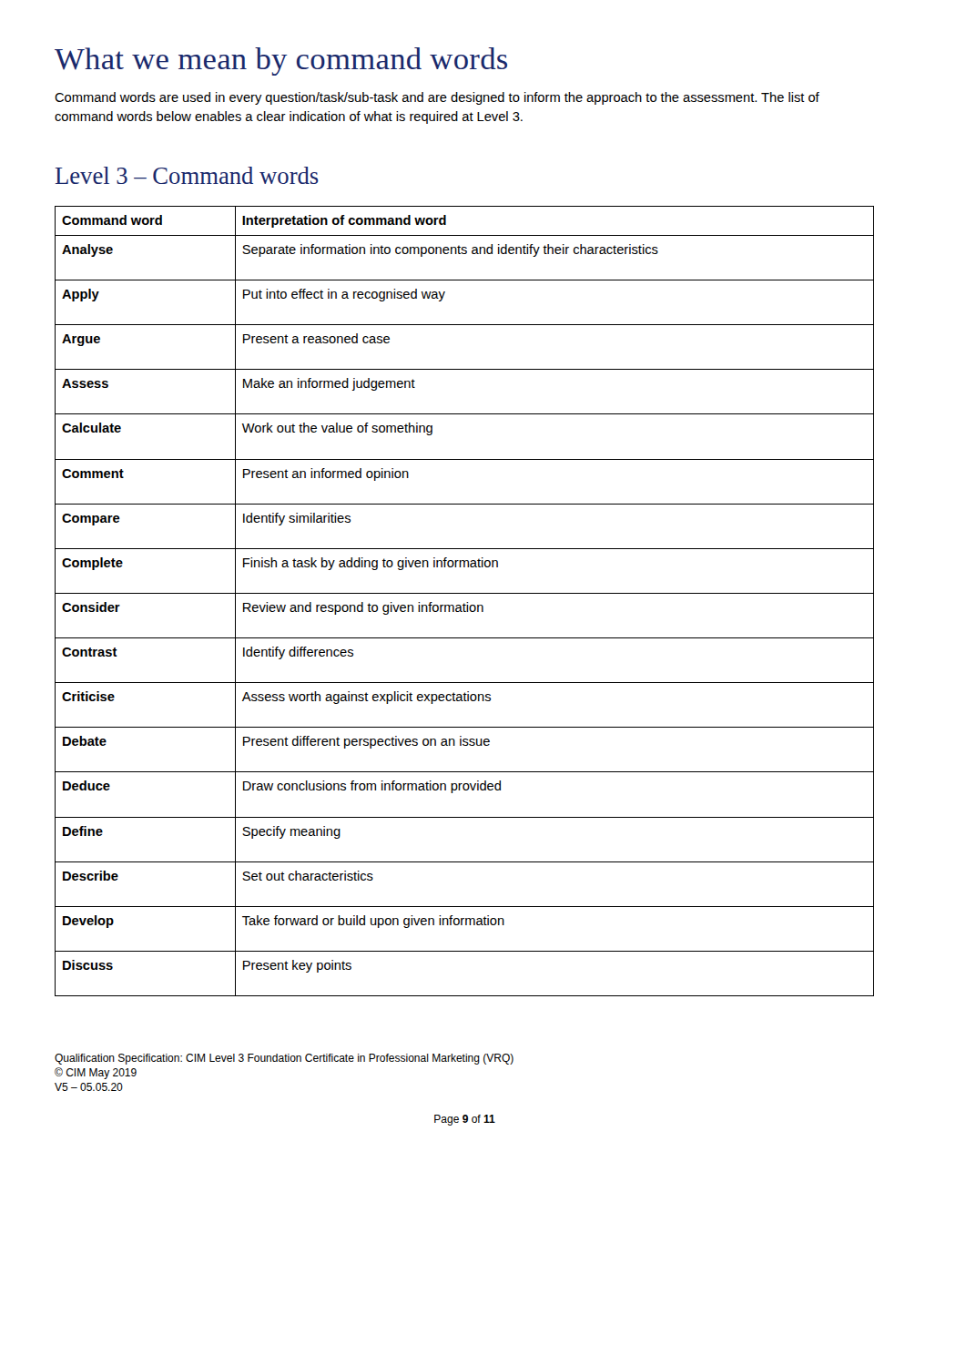What we mean by command words
Command words are used in every question/task/sub-task and are designed to inform the approach to the assessment. The list of command words below enables a clear indication of what is required at Level 3.
Level 3 – Command words
| Command word | Interpretation of command word |
| --- | --- |
| Analyse | Separate information into components and identify their characteristics |
| Apply | Put into effect in a recognised way |
| Argue | Present a reasoned case |
| Assess | Make an informed judgement |
| Calculate | Work out the value of something |
| Comment | Present an informed opinion |
| Compare | Identify similarities |
| Complete | Finish a task by adding to given information |
| Consider | Review and respond to given information |
| Contrast | Identify differences |
| Criticise | Assess worth against explicit expectations |
| Debate | Present different perspectives on an issue |
| Deduce | Draw conclusions from information provided |
| Define | Specify meaning |
| Describe | Set out characteristics |
| Develop | Take forward or build upon given information |
| Discuss | Present key points |
Qualification Specification: CIM Level 3 Foundation Certificate in Professional Marketing (VRQ)
© CIM May 2019
V5 – 05.05.20
Page 9 of 11